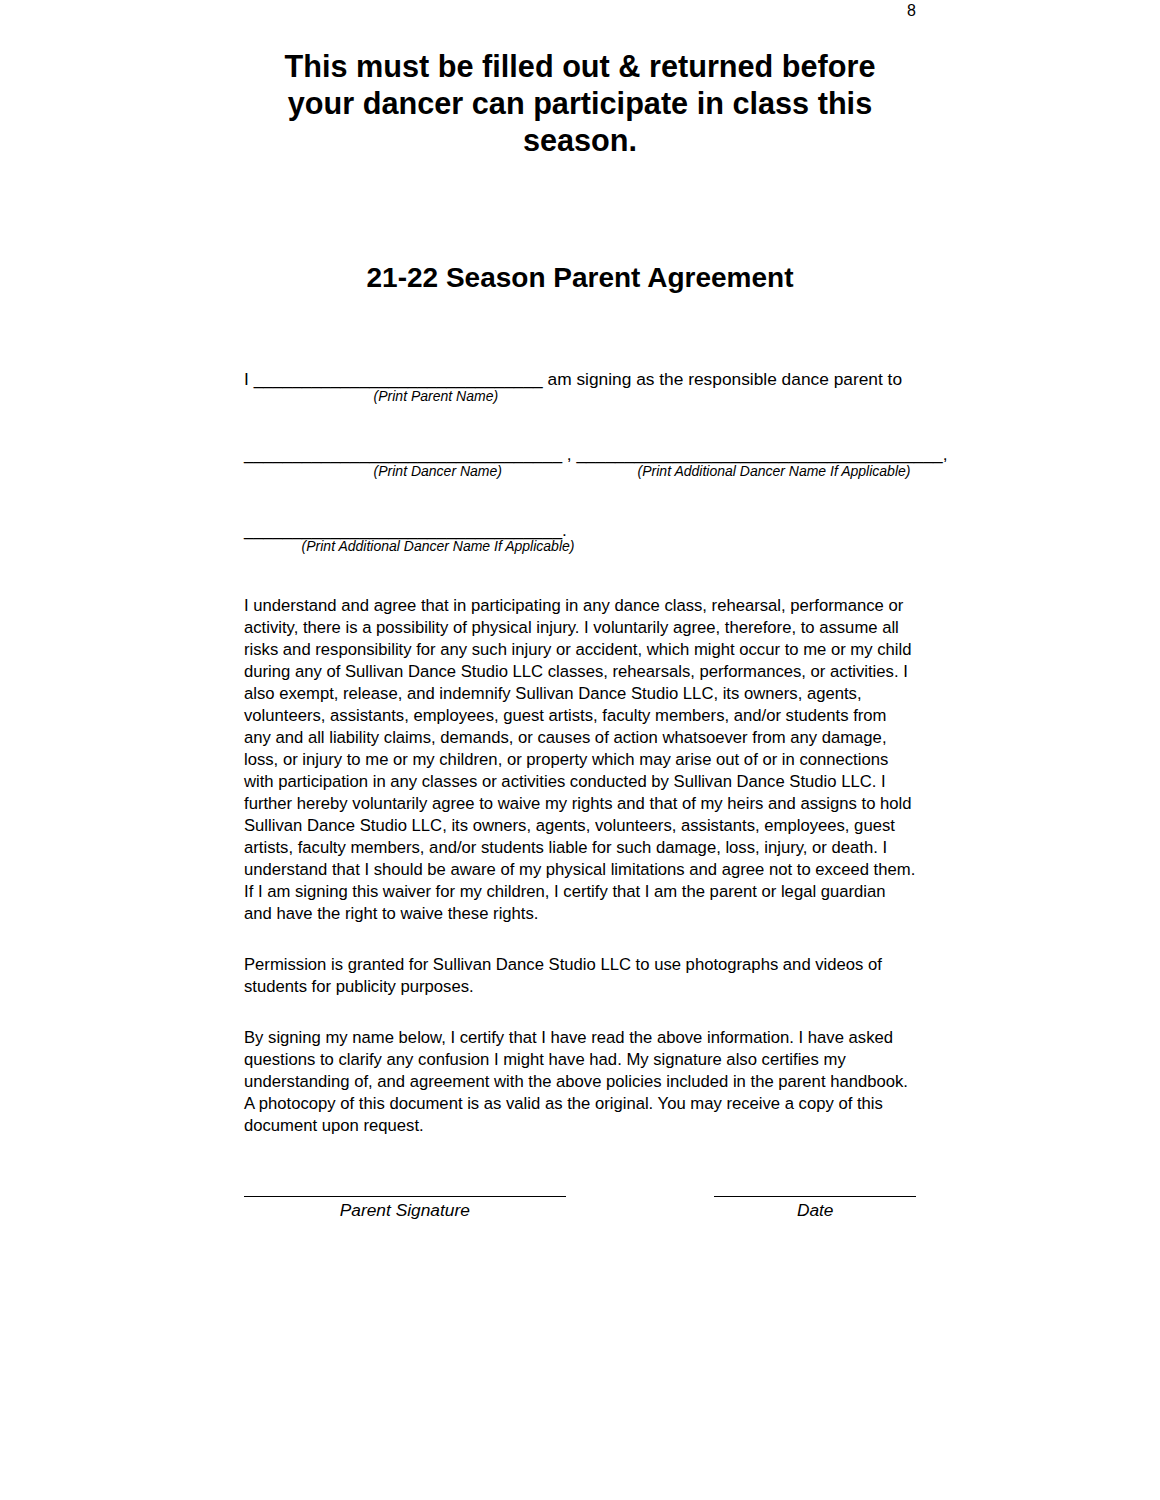8
This must be filled out & returned before your dancer can participate in class this season.
21-22 Season Parent Agreement
I ______________________________ am signing as the responsible dance parent to
(Print Parent Name)
_________________________________ , ______________________________________,
(Print Dancer Name)(Print Additional Dancer Name If Applicable)
_________________________________.
(Print Additional Dancer Name If Applicable)
I understand and agree that in participating in any dance class, rehearsal, performance or activity, there is a possibility of physical injury. I voluntarily agree, therefore, to assume all risks and responsibility for any such injury or accident, which might occur to me or my child during any of Sullivan Dance Studio LLC classes, rehearsals, performances, or activities. I also exempt, release, and indemnify Sullivan Dance Studio LLC, its owners, agents, volunteers, assistants, employees, guest artists, faculty members, and/or students from any and all liability claims, demands, or causes of action whatsoever from any damage, loss, or injury to me or my children, or property which may arise out of or in connections with participation in any classes or activities conducted by Sullivan Dance Studio LLC. I further hereby voluntarily agree to waive my rights and that of my heirs and assigns to hold Sullivan Dance Studio LLC, its owners, agents, volunteers, assistants, employees, guest artists, faculty members, and/or students liable for such damage, loss, injury, or death. I understand that I should be aware of my physical limitations and agree not to exceed them. If I am signing this waiver for my children, I certify that I am the parent or legal guardian and have the right to waive these rights.
Permission is granted for Sullivan Dance Studio LLC to use photographs and videos of students for publicity purposes.
By signing my name below, I certify that I have read the above information. I have asked questions to clarify any confusion I might have had. My signature also certifies my understanding of, and agreement with the above policies included in the parent handbook. A photocopy of this document is as valid as the original. You may receive a copy of this document upon request.
Parent Signature
Date